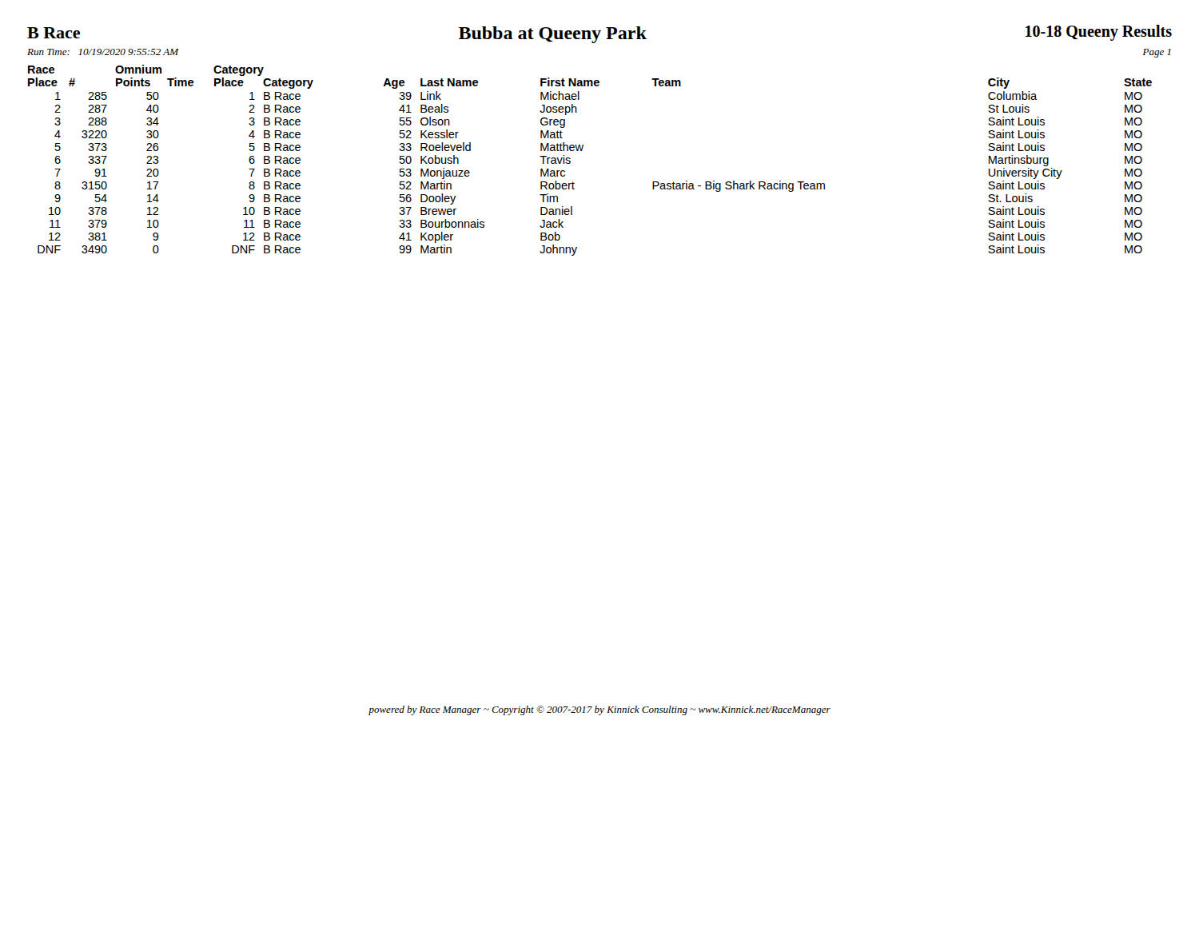B Race
Bubba at Queeny Park
10-18 Queeny Results
Run Time: 10/19/2020 9:55:52 AM
Page 1
| Race | | Omnium | | Category | | | | | | |
| --- | --- | --- | --- | --- | --- | --- | --- | --- | --- | --- |
| Place | # | Points | Time | Place | Category | Age | Last Name | First Name | Team | City | State |
| 1 | 285 | 50 | | 1 | B Race | 39 | Link | Michael | | Columbia | MO |
| 2 | 287 | 40 | | 2 | B Race | 41 | Beals | Joseph | | St Louis | MO |
| 3 | 288 | 34 | | 3 | B Race | 55 | Olson | Greg | | Saint Louis | MO |
| 4 | 3220 | 30 | | 4 | B Race | 52 | Kessler | Matt | | Saint Louis | MO |
| 5 | 373 | 26 | | 5 | B Race | 33 | Roeleveld | Matthew | | Saint Louis | MO |
| 6 | 337 | 23 | | 6 | B Race | 50 | Kobush | Travis | | Martinsburg | MO |
| 7 | 91 | 20 | | 7 | B Race | 53 | Monjauze | Marc | | University City | MO |
| 8 | 3150 | 17 | | 8 | B Race | 52 | Martin | Robert | Pastaria - Big Shark Racing Team | Saint Louis | MO |
| 9 | 54 | 14 | | 9 | B Race | 56 | Dooley | Tim | | St. Louis | MO |
| 10 | 378 | 12 | | 10 | B Race | 37 | Brewer | Daniel | | Saint Louis | MO |
| 11 | 379 | 10 | | 11 | B Race | 33 | Bourbonnais | Jack | | Saint Louis | MO |
| 12 | 381 | 9 | | 12 | B Race | 41 | Kopler | Bob | | Saint Louis | MO |
| DNF | 3490 | 0 | | DNF | B Race | 99 | Martin | Johnny | | Saint Louis | MO |
powered by Race Manager ~ Copyright © 2007-2017 by Kinnick Consulting ~ www.Kinnick.net/RaceManager